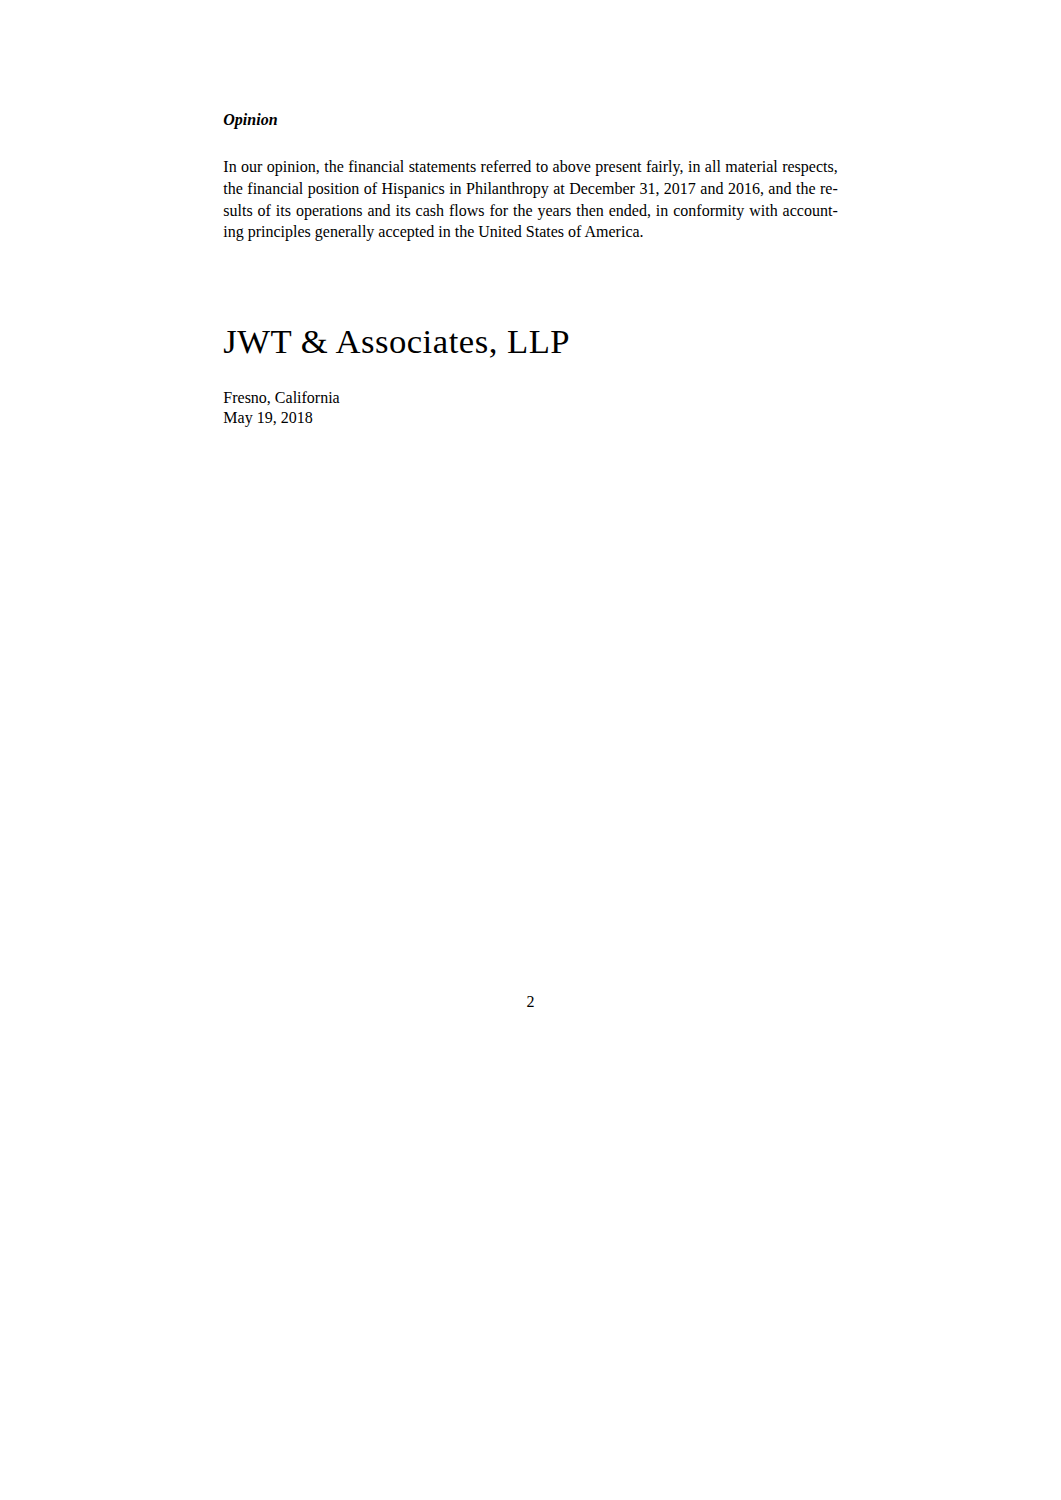Opinion
In our opinion, the financial statements referred to above present fairly, in all material respects, the financial position of Hispanics in Philanthropy at December 31, 2017 and 2016, and the results of its operations and its cash flows for the years then ended, in conformity with accounting principles generally accepted in the United States of America.
JWT & Associates, LLP
Fresno, California May 19, 2018
2